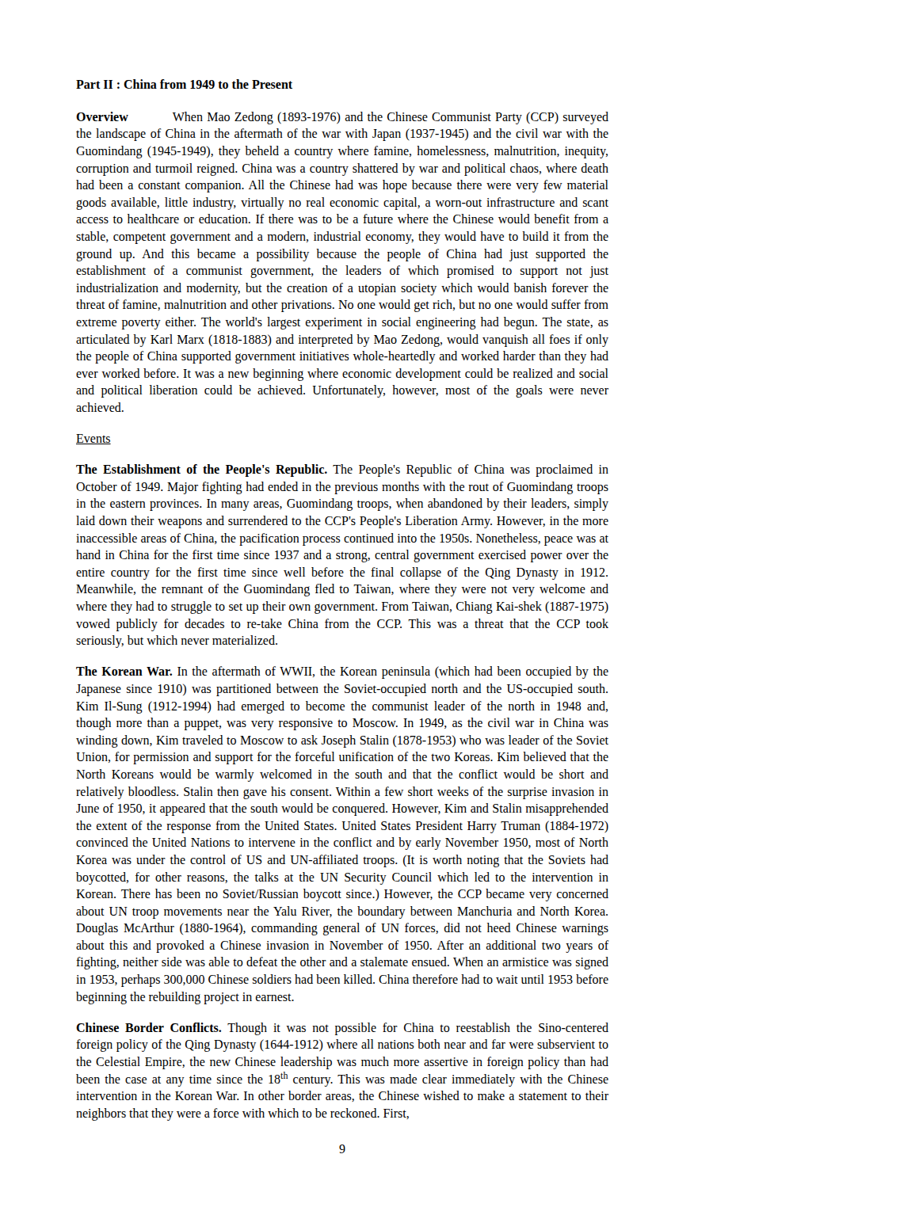Part II : China from 1949 to the Present
Overview When Mao Zedong (1893-1976) and the Chinese Communist Party (CCP) surveyed the landscape of China in the aftermath of the war with Japan (1937-1945) and the civil war with the Guomindang (1945-1949), they beheld a country where famine, homelessness, malnutrition, inequity, corruption and turmoil reigned. China was a country shattered by war and political chaos, where death had been a constant companion. All the Chinese had was hope because there were very few material goods available, little industry, virtually no real economic capital, a worn-out infrastructure and scant access to healthcare or education. If there was to be a future where the Chinese would benefit from a stable, competent government and a modern, industrial economy, they would have to build it from the ground up. And this became a possibility because the people of China had just supported the establishment of a communist government, the leaders of which promised to support not just industrialization and modernity, but the creation of a utopian society which would banish forever the threat of famine, malnutrition and other privations. No one would get rich, but no one would suffer from extreme poverty either. The world's largest experiment in social engineering had begun. The state, as articulated by Karl Marx (1818-1883) and interpreted by Mao Zedong, would vanquish all foes if only the people of China supported government initiatives whole-heartedly and worked harder than they had ever worked before. It was a new beginning where economic development could be realized and social and political liberation could be achieved. Unfortunately, however, most of the goals were never achieved.
Events
The Establishment of the People's Republic. The People's Republic of China was proclaimed in October of 1949. Major fighting had ended in the previous months with the rout of Guomindang troops in the eastern provinces. In many areas, Guomindang troops, when abandoned by their leaders, simply laid down their weapons and surrendered to the CCP's People's Liberation Army. However, in the more inaccessible areas of China, the pacification process continued into the 1950s. Nonetheless, peace was at hand in China for the first time since 1937 and a strong, central government exercised power over the entire country for the first time since well before the final collapse of the Qing Dynasty in 1912. Meanwhile, the remnant of the Guomindang fled to Taiwan, where they were not very welcome and where they had to struggle to set up their own government. From Taiwan, Chiang Kai-shek (1887-1975) vowed publicly for decades to re-take China from the CCP. This was a threat that the CCP took seriously, but which never materialized.
The Korean War. In the aftermath of WWII, the Korean peninsula (which had been occupied by the Japanese since 1910) was partitioned between the Soviet-occupied north and the US-occupied south. Kim Il-Sung (1912-1994) had emerged to become the communist leader of the north in 1948 and, though more than a puppet, was very responsive to Moscow. In 1949, as the civil war in China was winding down, Kim traveled to Moscow to ask Joseph Stalin (1878-1953) who was leader of the Soviet Union, for permission and support for the forceful unification of the two Koreas. Kim believed that the North Koreans would be warmly welcomed in the south and that the conflict would be short and relatively bloodless. Stalin then gave his consent. Within a few short weeks of the surprise invasion in June of 1950, it appeared that the south would be conquered. However, Kim and Stalin misapprehended the extent of the response from the United States. United States President Harry Truman (1884-1972) convinced the United Nations to intervene in the conflict and by early November 1950, most of North Korea was under the control of US and UN-affiliated troops. (It is worth noting that the Soviets had boycotted, for other reasons, the talks at the UN Security Council which led to the intervention in Korean. There has been no Soviet/Russian boycott since.) However, the CCP became very concerned about UN troop movements near the Yalu River, the boundary between Manchuria and North Korea. Douglas McArthur (1880-1964), commanding general of UN forces, did not heed Chinese warnings about this and provoked a Chinese invasion in November of 1950. After an additional two years of fighting, neither side was able to defeat the other and a stalemate ensued. When an armistice was signed in 1953, perhaps 300,000 Chinese soldiers had been killed. China therefore had to wait until 1953 before beginning the rebuilding project in earnest.
Chinese Border Conflicts. Though it was not possible for China to reestablish the Sino-centered foreign policy of the Qing Dynasty (1644-1912) where all nations both near and far were subservient to the Celestial Empire, the new Chinese leadership was much more assertive in foreign policy than had been the case at any time since the 18th century. This was made clear immediately with the Chinese intervention in the Korean War. In other border areas, the Chinese wished to make a statement to their neighbors that they were a force with which to be reckoned. First,
9